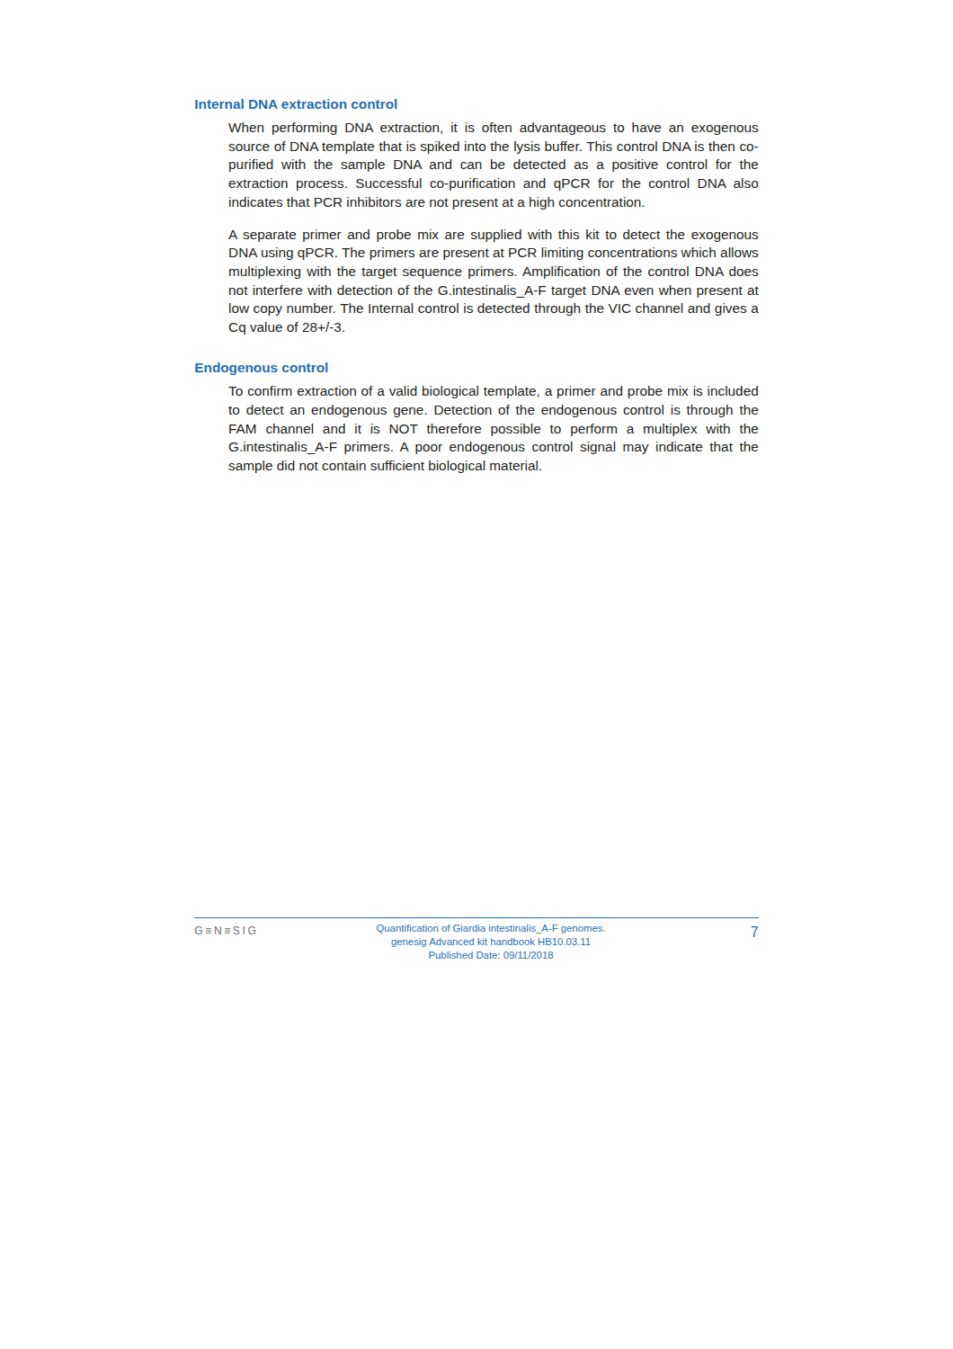Internal DNA extraction control
When performing DNA extraction, it is often advantageous to have an exogenous source of DNA template that is spiked into the lysis buffer. This control DNA is then co-purified with the sample DNA and can be detected as a positive control for the extraction process. Successful co-purification and qPCR for the control DNA also indicates that PCR inhibitors are not present at a high concentration.
A separate primer and probe mix are supplied with this kit to detect the exogenous DNA using qPCR. The primers are present at PCR limiting concentrations which allows multiplexing with the target sequence primers. Amplification of the control DNA does not interfere with detection of the G.intestinalis_A-F target DNA even when present at low copy number. The Internal control is detected through the VIC channel and gives a Cq value of 28+/-3.
Endogenous control
To confirm extraction of a valid biological template, a primer and probe mix is included to detect an endogenous gene. Detection of the endogenous control is through the FAM channel and it is NOT therefore possible to perform a multiplex with the G.intestinalis_A-F primers. A poor endogenous control signal may indicate that the sample did not contain sufficient biological material.
G≡N≡SIG
Quantification of Giardia intestinalis_A-F genomes.
genesig Advanced kit handbook HB10.03.11
Published Date: 09/11/2018
7